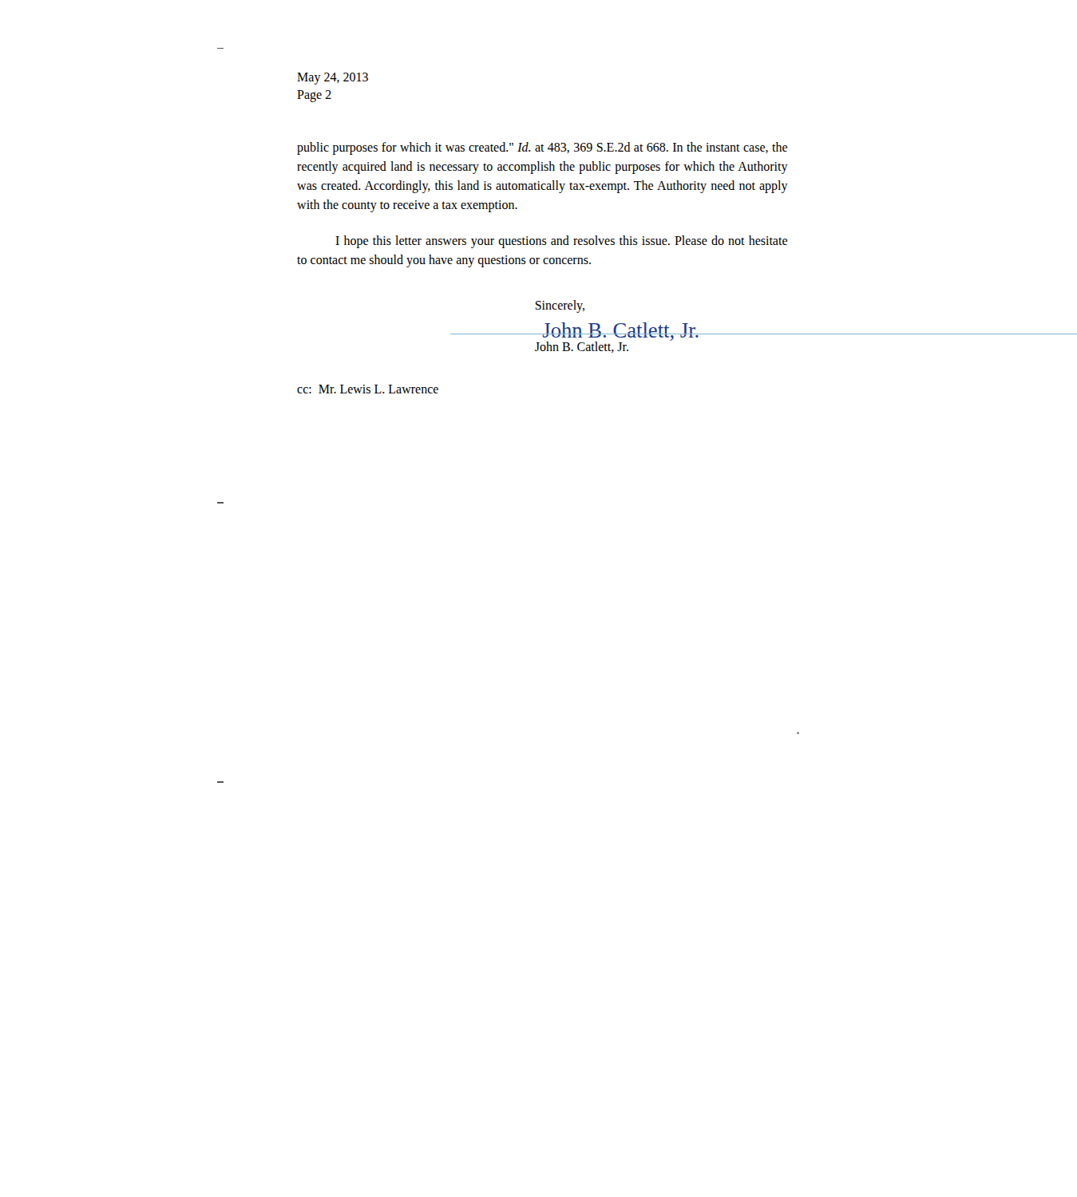May 24, 2013
Page 2
public purposes for which it was created." Id. at 483, 369 S.E.2d at 668. In the instant case, the recently acquired land is necessary to accomplish the public purposes for which the Authority was created. Accordingly, this land is automatically tax-exempt. The Authority need not apply with the county to receive a tax exemption.
I hope this letter answers your questions and resolves this issue. Please do not hesitate to contact me should you have any questions or concerns.
Sincerely,
John B. Catlett, Jr.
John B. Catlett, Jr.
cc: Mr. Lewis L. Lawrence